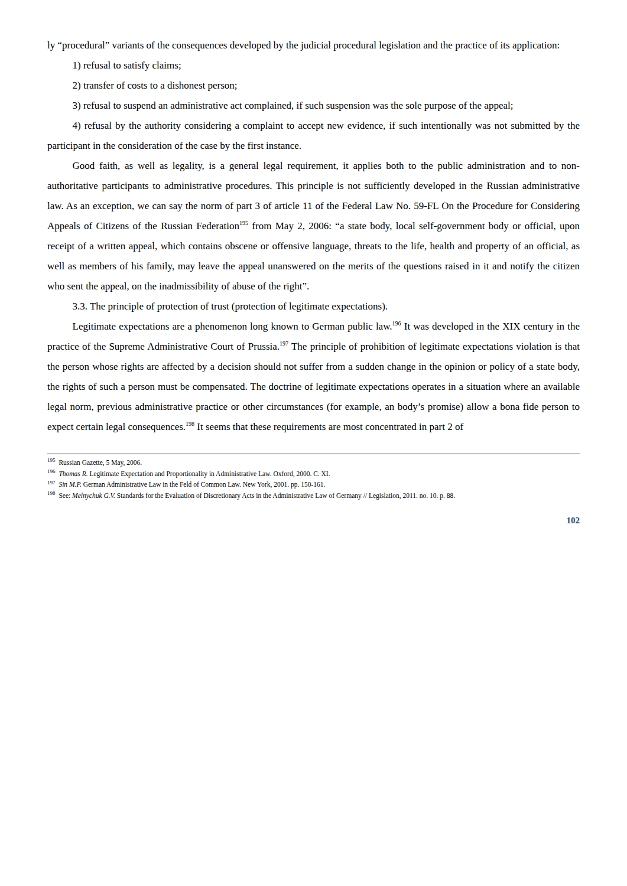ly “procedural” variants of the consequences developed by the judicial procedural legislation and the practice of its application:
1) refusal to satisfy claims;
2) transfer of costs to a dishonest person;
3) refusal to suspend an administrative act complained, if such suspension was the sole purpose of the appeal;
4) refusal by the authority considering a complaint to accept new evidence, if such intentionally was not submitted by the participant in the consideration of the case by the first instance.
Good faith, as well as legality, is a general legal requirement, it applies both to the public administration and to non-authoritative participants to administrative procedures. This principle is not sufficiently developed in the Russian administrative law. As an exception, we can say the norm of part 3 of article 11 of the Federal Law No. 59-FL On the Procedure for Considering Appeals of Citizens of the Russian Federation195 from May 2, 2006: “a state body, local self-government body or official, upon receipt of a written appeal, which contains obscene or offensive language, threats to the life, health and property of an official, as well as members of his family, may leave the appeal unanswered on the merits of the questions raised in it and notify the citizen who sent the appeal, on the inadmissibility of abuse of the right”.
3.3. The principle of protection of trust (protection of legitimate expectations).
Legitimate expectations are a phenomenon long known to German public law.196 It was developed in the XIX century in the practice of the Supreme Administrative Court of Prussia.197 The principle of prohibition of legitimate expectations violation is that the person whose rights are affected by a decision should not suffer from a sudden change in the opinion or policy of a state body, the rights of such a person must be compensated. The doctrine of legitimate expectations operates in a situation where an available legal norm, previous administrative practice or other circumstances (for example, an body’s promise) allow a bona fide person to expect certain legal consequences.198 It seems that these requirements are most concentrated in part 2 of
195 Russian Gazette, 5 May, 2006.
196 Thomas R. Legitimate Expectation and Proportionality in Administrative Law. Oxford, 2000. C. XI.
197 Sin M.P. German Administrative Law in the Feld of Common Law. New York, 2001. pp. 150-161.
198 See: Melnychuk G.V. Standards for the Evaluation of Discretionary Acts in the Administrative Law of Germany // Legislation, 2011. no. 10. p. 88.
102